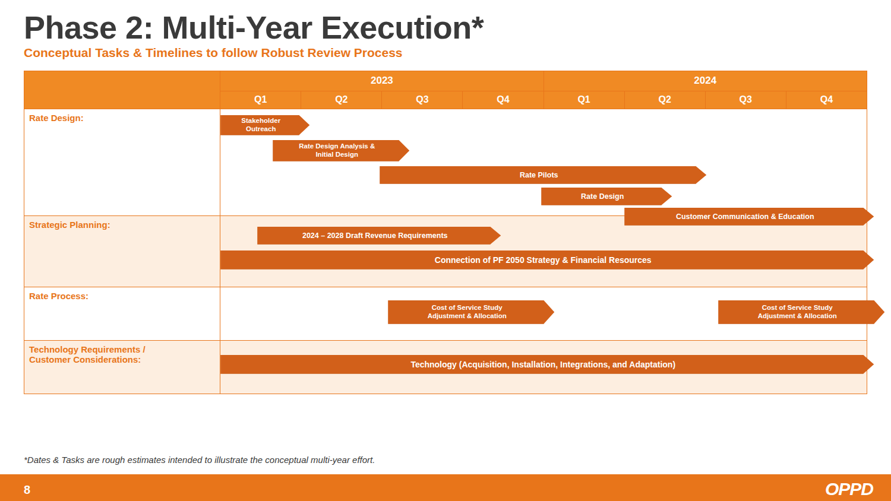Phase 2: Multi-Year Execution*
Conceptual Tasks & Timelines to follow Robust Review Process
| | 2023 | 2024 |
| --- | --- | --- |
| Q1 | Q2 | Q3 | Q4 | Q1 | Q2 | Q3 | Q4 |
| Rate Design: | Stakeholder Outreach Rate Design Analysis & Initial Design Rate Pilots Rate Design Customer Communication & Education |
| Strategic Planning: | 2024 – 2028 Draft Revenue Requirements Connection of PF 2050 Strategy & Financial Resources |
| Rate Process: | Cost of Service Study Adjustment & Allocation Cost of Service Study Adjustment & Allocation |
| Technology Requirements / Customer Considerations: | Technology (Acquisition, Installation, Integrations, and Adaptation) |
*Dates & Tasks are rough estimates intended to illustrate the conceptual multi-year effort.
8
OPPD